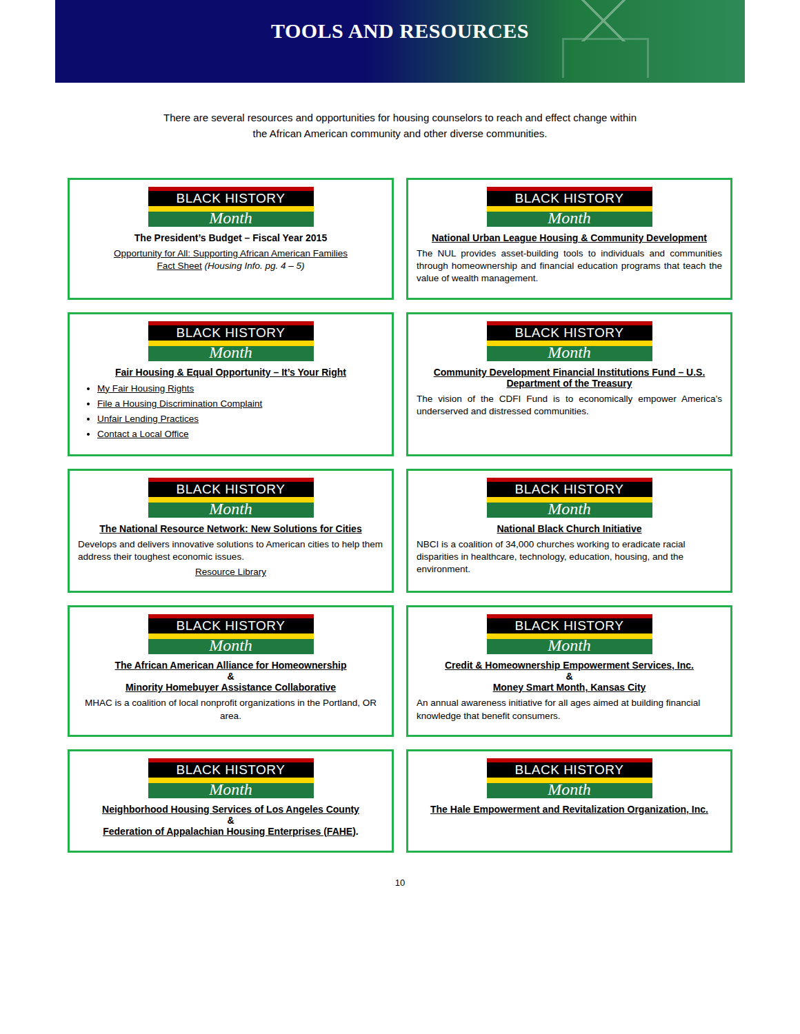TOOLS AND RESOURCES
There are several resources and opportunities for housing counselors to reach and effect change within
the African American community and other diverse communities.
BLACK HISTORY
Month
The President’s Budget – Fiscal Year 2015
Opportunity for All: Supporting African American Families
Fact Sheet (Housing Info. pg. 4 – 5)
BLACK HISTORY
Month
National Urban League Housing & Community Development
The NUL provides asset-building tools to individuals and communities through homeownership and financial education programs that teach the value of wealth management.
BLACK HISTORY
Month
Fair Housing & Equal Opportunity – It’s Your Right
My Fair Housing Rights
File a Housing Discrimination Complaint
Unfair Lending Practices
Contact a Local Office
BLACK HISTORY
Month
Community Development Financial Institutions Fund – U.S. Department of the Treasury
The vision of the CDFI Fund is to economically empower America’s underserved and distressed communities.
BLACK HISTORY
Month
The National Resource Network: New Solutions for Cities
Develops and delivers innovative solutions to American cities to help them address their toughest economic issues.
Resource Library
BLACK HISTORY
Month
National Black Church Initiative
NBCI is a coalition of 34,000 churches working to eradicate racial disparities in healthcare, technology, education, housing, and the environment.
BLACK HISTORY
Month
The African American Alliance for Homeownership
&
Minority Homebuyer Assistance Collaborative
MHAC is a coalition of local nonprofit organizations in the Portland, OR area.
BLACK HISTORY
Month
Credit & Homeownership Empowerment Services, Inc.
&
Money Smart Month, Kansas City
An annual awareness initiative for all ages aimed at building financial knowledge that benefit consumers.
BLACK HISTORY
Month
Neighborhood Housing Services of Los Angeles County
&
Federation of Appalachian Housing Enterprises (FAHE).
BLACK HISTORY
Month
The Hale Empowerment and Revitalization Organization, Inc.
10